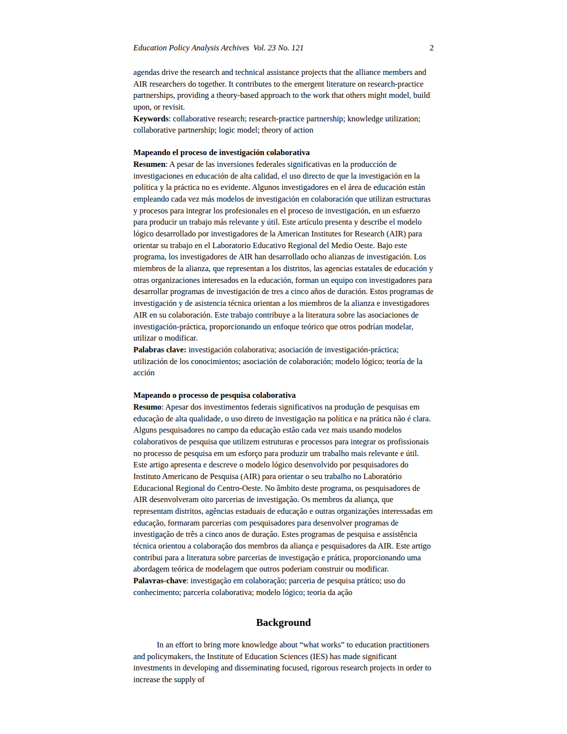Education Policy Analysis Archives Vol. 23 No. 121 2
agendas drive the research and technical assistance projects that the alliance members and AIR researchers do together. It contributes to the emergent literature on research-practice partnerships, providing a theory-based approach to the work that others might model, build upon, or revisit.
Keywords: collaborative research; research-practice partnership; knowledge utilization; collaborative partnership; logic model; theory of action
Mapeando el proceso de investigación colaborativa
Resumen: A pesar de las inversiones federales significativas en la producción de investigaciones en educación de alta calidad, el uso directo de que la investigación en la política y la práctica no es evidente. Algunos investigadores en el área de educación están empleando cada vez más modelos de investigación en colaboración que utilizan estructuras y procesos para integrar los profesionales en el proceso de investigación, en un esfuerzo para producir un trabajo más relevante y útil. Este artículo presenta y describe el modelo lógico desarrollado por investigadores de la American Institutes for Research (AIR) para orientar su trabajo en el Laboratorio Educativo Regional del Medio Oeste. Bajo este programa, los investigadores de AIR han desarrollado ocho alianzas de investigación. Los miembros de la alianza, que representan a los distritos, las agencias estatales de educación y otras organizaciones interesados en la educación, forman un equipo con investigadores para desarrollar programas de investigación de tres a cinco años de duración. Estos programas de investigación y de asistencia técnica orientan a los miembros de la alianza e investigadores AIR en su colaboración. Este trabajo contribuye a la literatura sobre las asociaciones de investigación-práctica, proporcionando un enfoque teórico que otros podrían modelar, utilizar o modificar.
Palabras clave: investigación colaborativa; asociación de investigación-práctica; utilización de los conocimientos; asociación de colaboración; modelo lógico; teoría de la acción
Mapeando o processo de pesquisa colaborativa
Resumo: Apesar dos investimentos federais significativos na produção de pesquisas em educação de alta qualidade, o uso direto de investigação na política e na prática não é clara. Alguns pesquisadores no campo da educação estão cada vez mais usando modelos colaborativos de pesquisa que utilizem estruturas e processos para integrar os profissionais no processo de pesquisa em um esforço para produzir um trabalho mais relevante e útil. Este artigo apresenta e descreve o modelo lógico desenvolvido por pesquisadores do Instituto Americano de Pesquisa (AIR) para orientar o seu trabalho no Laboratório Educacional Regional do Centro-Oeste. No âmbito deste programa, os pesquisadores de AIR desenvolveram oito parcerias de investigação. Os membros da aliança, que representam distritos, agências estaduais de educação e outras organizações interessadas em educação, formaram parcerias com pesquisadores para desenvolver programas de investigação de três a cinco anos de duração. Estes programas de pesquisa e assistência técnica orientou a colaboração dos membros da aliança e pesquisadores da AIR. Este artigo contribui para a literatura sobre parcerias de investigação e prática, proporcionando uma abordagem teórica de modelagem que outros poderiam construir ou modificar.
Palavras-chave: investigação em colaboração; parceria de pesquisa prático; uso do conhecimento; parceria colaborativa; modelo lógico; teoria da ação
Background
In an effort to bring more knowledge about “what works” to education practitioners and policymakers, the Institute of Education Sciences (IES) has made significant investments in developing and disseminating focused, rigorous research projects in order to increase the supply of